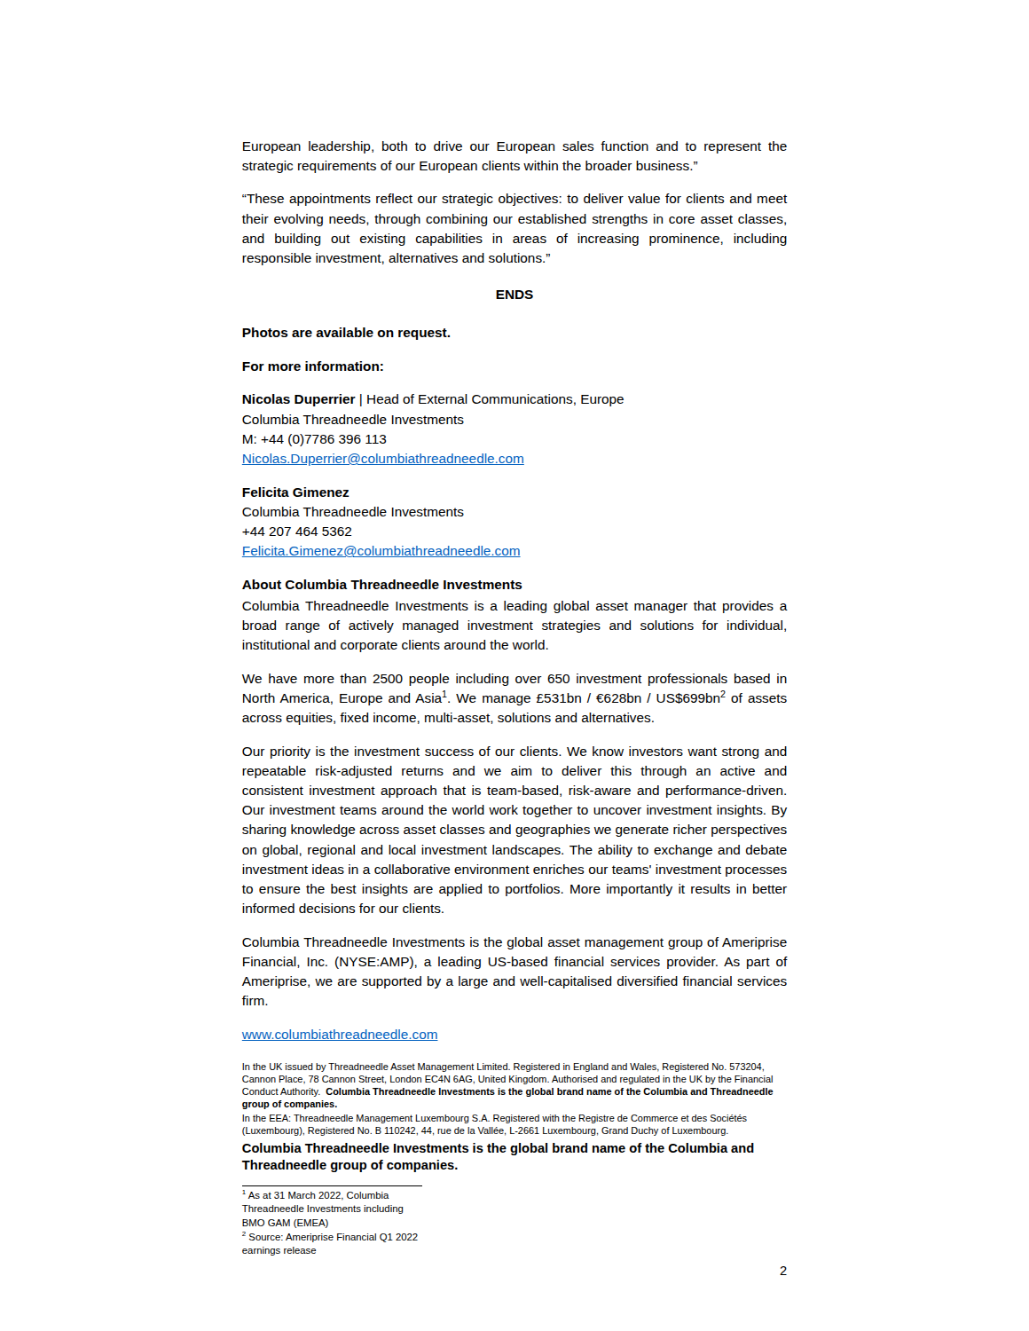European leadership, both to drive our European sales function and to represent the strategic requirements of our European clients within the broader business.”
“These appointments reflect our strategic objectives: to deliver value for clients and meet their evolving needs, through combining our established strengths in core asset classes, and building out existing capabilities in areas of increasing prominence, including responsible investment, alternatives and solutions.”
ENDS
Photos are available on request.
For more information:
Nicolas Duperrier | Head of External Communications, Europe
Columbia Threadneedle Investments
M: +44 (0)7786 396 113
Nicolas.Duperrier@columbiathreadneedle.com
Felicita Gimenez
Columbia Threadneedle Investments
+44 207 464 5362
Felicita.Gimenez@columbiathreadneedle.com
About Columbia Threadneedle Investments
Columbia Threadneedle Investments is a leading global asset manager that provides a broad range of actively managed investment strategies and solutions for individual, institutional and corporate clients around the world.
We have more than 2500 people including over 650 investment professionals based in North America, Europe and Asia1. We manage £531bn / €628bn / US$699bn2 of assets across equities, fixed income, multi-asset, solutions and alternatives.
Our priority is the investment success of our clients. We know investors want strong and repeatable risk-adjusted returns and we aim to deliver this through an active and consistent investment approach that is team-based, risk-aware and performance-driven. Our investment teams around the world work together to uncover investment insights. By sharing knowledge across asset classes and geographies we generate richer perspectives on global, regional and local investment landscapes. The ability to exchange and debate investment ideas in a collaborative environment enriches our teams' investment processes to ensure the best insights are applied to portfolios. More importantly it results in better informed decisions for our clients.
Columbia Threadneedle Investments is the global asset management group of Ameriprise Financial, Inc. (NYSE:AMP), a leading US-based financial services provider. As part of Ameriprise, we are supported by a large and well-capitalised diversified financial services firm.
www.columbiathreadneedle.com
In the UK issued by Threadneedle Asset Management Limited. Registered in England and Wales, Registered No. 573204, Cannon Place, 78 Cannon Street, London EC4N 6AG, United Kingdom. Authorised and regulated in the UK by the Financial Conduct Authority. Columbia Threadneedle Investments is the global brand name of the Columbia and Threadneedle group of companies.
In the EEA: Threadneedle Management Luxembourg S.A. Registered with the Registre de Commerce et des Sociétés (Luxembourg), Registered No. B 110242, 44, rue de la Vallée, L-2661 Luxembourg, Grand Duchy of Luxembourg.
Columbia Threadneedle Investments is the global brand name of the Columbia and Threadneedle group of companies.
1 As at 31 March 2022, Columbia Threadneedle Investments including BMO GAM (EMEA)
2 Source: Ameriprise Financial Q1 2022 earnings release
2